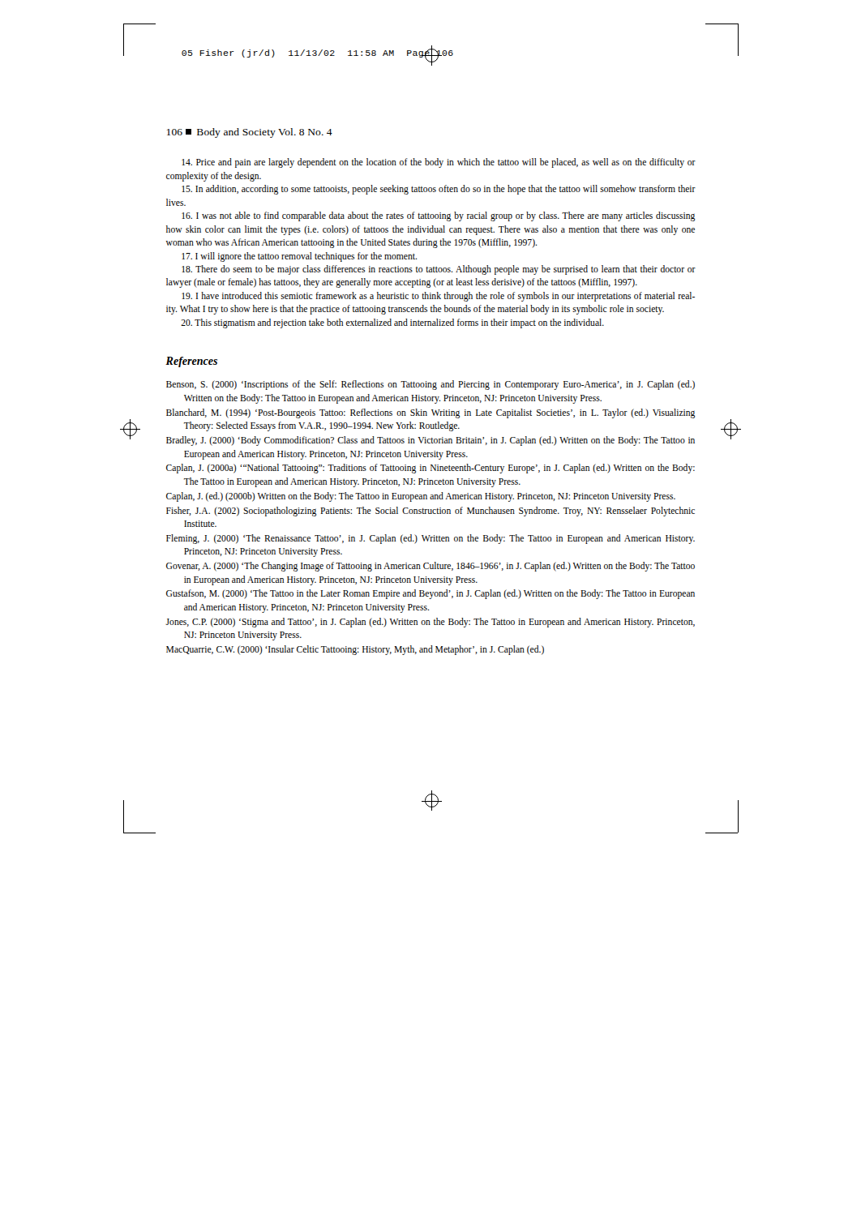05 Fisher (jr/d) 11/13/02 11:58 AM Page 106
106 Body and Society Vol. 8 No. 4
14. Price and pain are largely dependent on the location of the body in which the tattoo will be placed, as well as on the difficulty or complexity of the design.
15. In addition, according to some tattooists, people seeking tattoos often do so in the hope that the tattoo will somehow transform their lives.
16. I was not able to find comparable data about the rates of tattooing by racial group or by class. There are many articles discussing how skin color can limit the types (i.e. colors) of tattoos the individual can request. There was also a mention that there was only one woman who was African American tattooing in the United States during the 1970s (Mifflin, 1997).
17. I will ignore the tattoo removal techniques for the moment.
18. There do seem to be major class differences in reactions to tattoos. Although people may be surprised to learn that their doctor or lawyer (male or female) has tattoos, they are generally more accepting (or at least less derisive) of the tattoos (Mifflin, 1997).
19. I have introduced this semiotic framework as a heuristic to think through the role of symbols in our interpretations of material reality. What I try to show here is that the practice of tattooing transcends the bounds of the material body in its symbolic role in society.
20. This stigmatism and rejection take both externalized and internalized forms in their impact on the individual.
References
Benson, S. (2000) ‘Inscriptions of the Self: Reflections on Tattooing and Piercing in Contemporary Euro-America’, in J. Caplan (ed.) Written on the Body: The Tattoo in European and American History. Princeton, NJ: Princeton University Press.
Blanchard, M. (1994) ‘Post-Bourgeois Tattoo: Reflections on Skin Writing in Late Capitalist Societies’, in L. Taylor (ed.) Visualizing Theory: Selected Essays from V.A.R., 1990–1994. New York: Routledge.
Bradley, J. (2000) ‘Body Commodification? Class and Tattoos in Victorian Britain’, in J. Caplan (ed.) Written on the Body: The Tattoo in European and American History. Princeton, NJ: Princeton University Press.
Caplan, J. (2000a) ‘“National Tattooing”: Traditions of Tattooing in Nineteenth-Century Europe’, in J. Caplan (ed.) Written on the Body: The Tattoo in European and American History. Princeton, NJ: Princeton University Press.
Caplan, J. (ed.) (2000b) Written on the Body: The Tattoo in European and American History. Princeton, NJ: Princeton University Press.
Fisher, J.A. (2002) Sociopathologizing Patients: The Social Construction of Munchausen Syndrome. Troy, NY: Rensselaer Polytechnic Institute.
Fleming, J. (2000) ‘The Renaissance Tattoo’, in J. Caplan (ed.) Written on the Body: The Tattoo in European and American History. Princeton, NJ: Princeton University Press.
Govenar, A. (2000) ‘The Changing Image of Tattooing in American Culture, 1846–1966’, in J. Caplan (ed.) Written on the Body: The Tattoo in European and American History. Princeton, NJ: Princeton University Press.
Gustafson, M. (2000) ‘The Tattoo in the Later Roman Empire and Beyond’, in J. Caplan (ed.) Written on the Body: The Tattoo in European and American History. Princeton, NJ: Princeton University Press.
Jones, C.P. (2000) ‘Stigma and Tattoo’, in J. Caplan (ed.) Written on the Body: The Tattoo in European and American History. Princeton, NJ: Princeton University Press.
MacQuarrie, C.W. (2000) ‘Insular Celtic Tattooing: History, Myth, and Metaphor’, in J. Caplan (ed.)